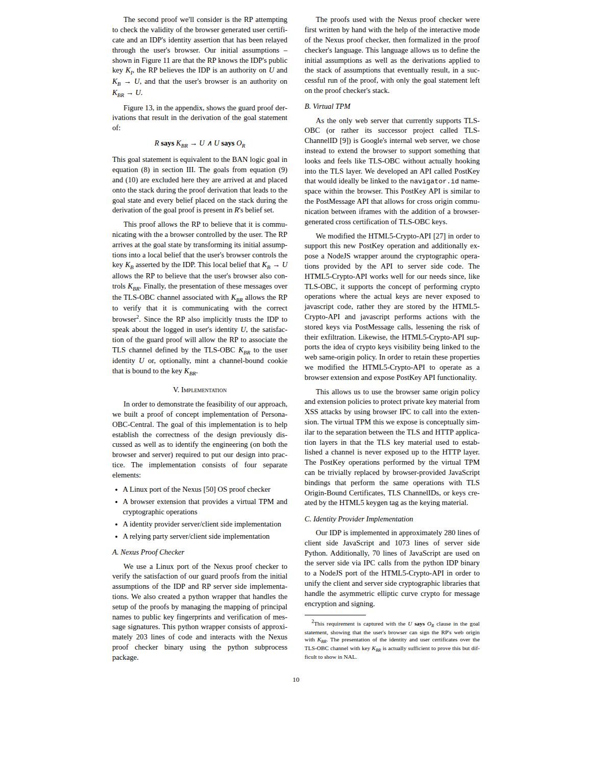The second proof we'll consider is the RP attempting to check the validity of the browser generated user certificate and an IDP's identity assertion that has been relayed through the user's browser. Our initial assumptions – shown in Figure 11 are that the RP knows the IDP's public key KI, the RP believes the IDP is an authority on U and KB → U, and that the user's browser is an authority on KBR → U.
Figure 13, in the appendix, shows the guard proof derivations that result in the derivation of the goal statement of:
R says KBR → U ∧ U says OR
This goal statement is equivalent to the BAN logic goal in equation (8) in section III. The goals from equation (9) and (10) are excluded here they are arrived at and placed onto the stack during the proof derivation that leads to the goal state and every belief placed on the stack during the derivation of the goal proof is present in R's belief set.
This proof allows the RP to believe that it is communicating with the a browser controlled by the user. The RP arrives at the goal state by transforming its initial assumptions into a local belief that the user's browser controls the key KB asserted by the IDP. This local belief that KB → U allows the RP to believe that the user's browser also controls KBR. Finally, the presentation of these messages over the TLS-OBC channel associated with KBR allows the RP to verify that it is communicating with the correct browser2. Since the RP also implicitly trusts the IDP to speak about the logged in user's identity U, the satisfaction of the guard proof will allow the RP to associate the TLS channel defined by the TLS-OBC KBR to the user identity U or, optionally, mint a channel-bound cookie that is bound to the key KBR.
V. Implementation
In order to demonstrate the feasibility of our approach, we built a proof of concept implementation of Persona-OBC-Central. The goal of this implementation is to help establish the correctness of the design previously discussed as well as to identify the engineering (on both the browser and server) required to put our design into practice. The implementation consists of four separate elements:
A Linux port of the Nexus [50] OS proof checker
A browser extension that provides a virtual TPM and cryptographic operations
A identity provider server/client side implementation
A relying party server/client side implementation
A. Nexus Proof Checker
We use a Linux port of the Nexus proof checker to verify the satisfaction of our guard proofs from the initial assumptions of the IDP and RP server side implementations. We also created a python wrapper that handles the setup of the proofs by managing the mapping of principal names to public key fingerprints and verification of message signatures. This python wrapper consists of approximately 203 lines of code and interacts with the Nexus proof checker binary using the python subprocess package.
The proofs used with the Nexus proof checker were first written by hand with the help of the interactive mode of the Nexus proof checker, then formalized in the proof checker's language. This language allows us to define the initial assumptions as well as the derivations applied to the stack of assumptions that eventually result, in a successful run of the proof, with only the goal statement left on the proof checker's stack.
B. Virtual TPM
As the only web server that currently supports TLS-OBC (or rather its successor project called TLS-ChannelID [9]) is Google's internal web server, we chose instead to extend the browser to support something that looks and feels like TLS-OBC without actually hooking into the TLS layer. We developed an API called PostKey that would ideally be linked to the navigator.id namespace within the browser. This PostKey API is similar to the PostMessage API that allows for cross origin communication between iframes with the addition of a browser-generated cross certification of TLS-OBC keys.
We modified the HTML5-Crypto-API [27] in order to support this new PostKey operation and additionally expose a NodeJS wrapper around the cryptographic operations provided by the API to server side code. The HTML5-Crypto-API works well for our needs since, like TLS-OBC, it supports the concept of performing crypto operations where the actual keys are never exposed to javascript code, rather they are stored by the HTML5-Crypto-API and javascript performs actions with the stored keys via PostMessage calls, lessening the risk of their exfiltration. Likewise, the HTML5-Crypto-API supports the idea of crypto keys visibility being linked to the web same-origin policy. In order to retain these properties we modified the HTML5-Crypto-API to operate as a browser extension and expose PostKey API functionality.
This allows us to use the browser same origin policy and extension policies to protect private key material from XSS attacks by using browser IPC to call into the extension. The virtual TPM this we expose is conceptually similar to the separation between the TLS and HTTP application layers in that the TLS key material used to established a channel is never exposed up to the HTTP layer. The PostKey operations performed by the virtual TPM can be trivially replaced by browser-provided JavaScript bindings that perform the same operations with TLS Origin-Bound Certificates, TLS ChannelIDs, or keys created by the HTML5 keygen tag as the keying material.
C. Identity Provider Implementation
Our IDP is implemented in approximately 280 lines of client side JavaScript and 1073 lines of server side Python. Additionally, 70 lines of JavaScript are used on the server side via IPC calls from the python IDP binary to a NodeJS port of the HTML5-Crypto-API in order to unify the client and server side cryptographic libraries that handle the asymmetric elliptic curve crypto for message encryption and signing.
2This requirement is captured with the U says OR clause in the goal statement, showing that the user's browser can sign the RP's web origin with KBR. The presentation of the identity and user certificates over the TLS-OBC channel with key KBR is actually sufficient to prove this but difficult to show in NAL.
10